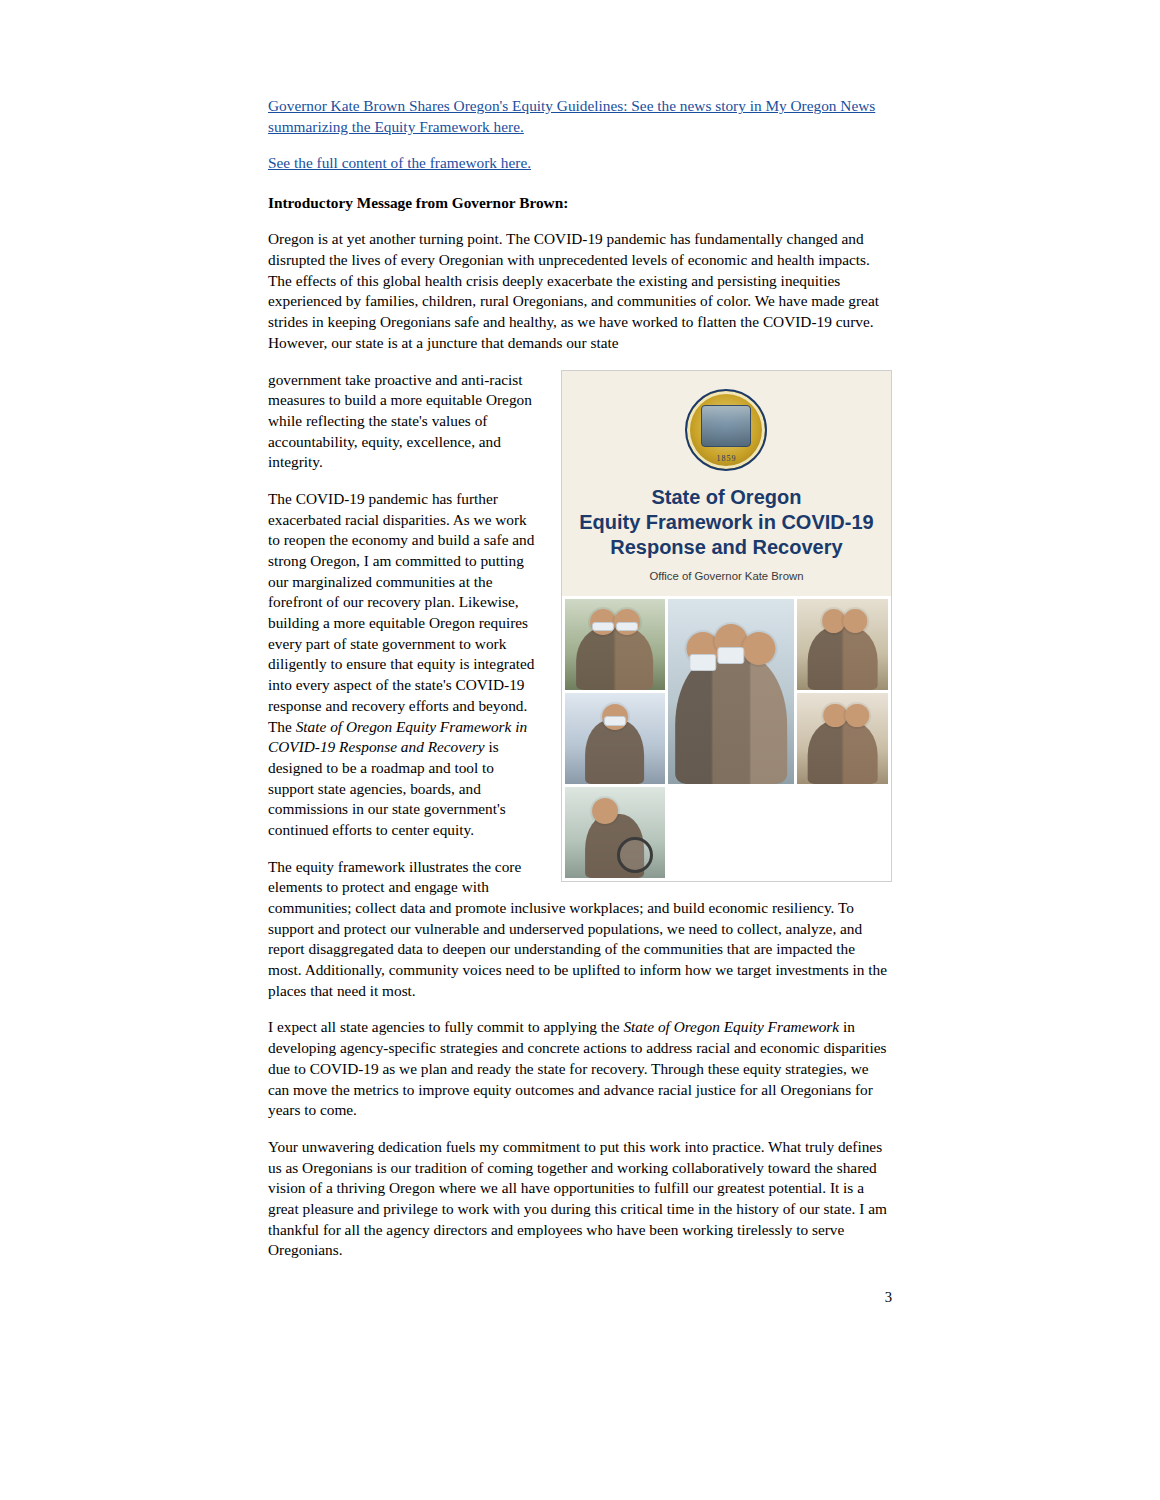Governor Kate Brown Shares Oregon's Equity Guidelines: See the news story in My Oregon News summarizing the Equity Framework here.
See the full content of the framework here.
Introductory Message from Governor Brown:
Oregon is at yet another turning point. The COVID-19 pandemic has fundamentally changed and disrupted the lives of every Oregonian with unprecedented levels of economic and health impacts. The effects of this global health crisis deeply exacerbate the existing and persisting inequities experienced by families, children, rural Oregonians, and communities of color. We have made great strides in keeping Oregonians safe and healthy, as we have worked to flatten the COVID-19 curve. However, our state is at a juncture that demands our state
State of Oregon
Equity Framework in COVID-19
Response and Recovery
Office of Governor Kate Brown
government take proactive and anti-racist measures to build a more equitable Oregon while reflecting the state's values of accountability, equity, excellence, and integrity.
The COVID-19 pandemic has further exacerbated racial disparities. As we work to reopen the economy and build a safe and strong Oregon, I am committed to putting our marginalized communities at the forefront of our recovery plan. Likewise, building a more equitable Oregon requires every part of state government to work diligently to ensure that equity is integrated into every aspect of the state's COVID-19 response and recovery efforts and beyond. The State of Oregon Equity Framework in COVID-19 Response and Recovery is designed to be a roadmap and tool to support state agencies, boards, and commissions in our state government's continued efforts to center equity.
The equity framework illustrates the core elements to protect and engage with communities; collect data and promote inclusive workplaces; and build economic resiliency. To support and protect our vulnerable and underserved populations, we need to collect, analyze, and report disaggregated data to deepen our understanding of the communities that are impacted the most. Additionally, community voices need to be uplifted to inform how we target investments in the places that need it most.
I expect all state agencies to fully commit to applying the State of Oregon Equity Framework in developing agency-specific strategies and concrete actions to address racial and economic disparities due to COVID-19 as we plan and ready the state for recovery. Through these equity strategies, we can move the metrics to improve equity outcomes and advance racial justice for all Oregonians for years to come.
Your unwavering dedication fuels my commitment to put this work into practice. What truly defines us as Oregonians is our tradition of coming together and working collaboratively toward the shared vision of a thriving Oregon where we all have opportunities to fulfill our greatest potential. It is a great pleasure and privilege to work with you during this critical time in the history of our state. I am thankful for all the agency directors and employees who have been working tirelessly to serve Oregonians.
3